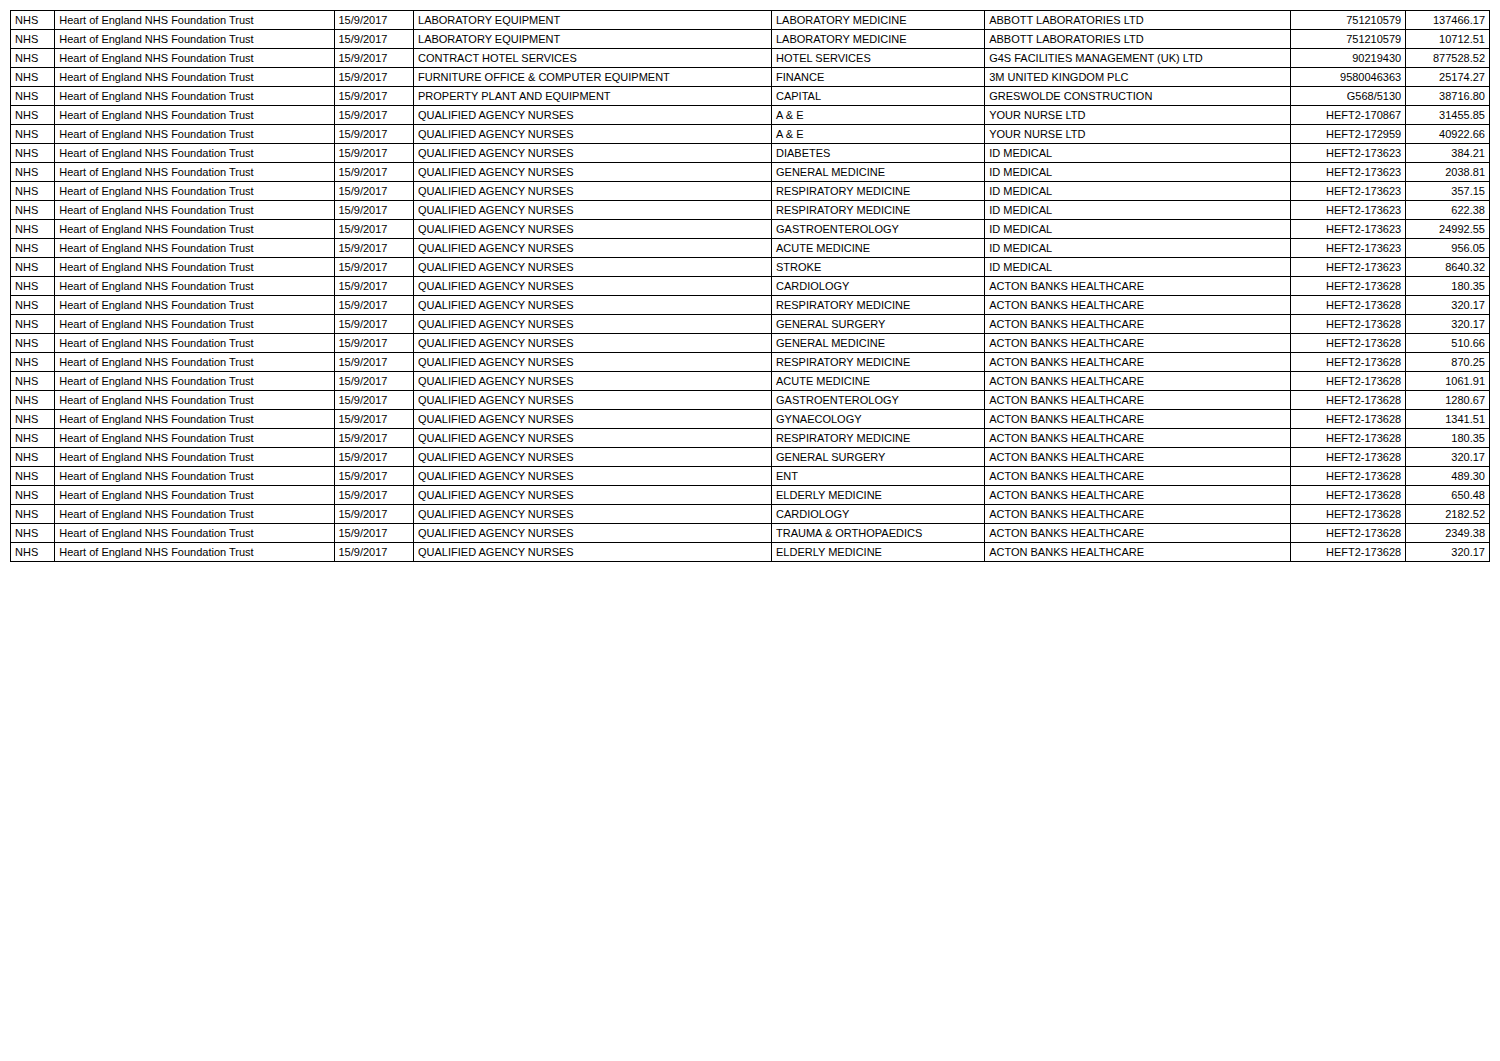| NHS | Heart of England NHS Foundation Trust | 15/9/2017 | LABORATORY EQUIPMENT | LABORATORY MEDICINE | ABBOTT LABORATORIES LTD | 751210579 | 137466.17 |
| NHS | Heart of England NHS Foundation Trust | 15/9/2017 | LABORATORY EQUIPMENT | LABORATORY MEDICINE | ABBOTT LABORATORIES LTD | 751210579 | 10712.51 |
| NHS | Heart of England NHS Foundation Trust | 15/9/2017 | CONTRACT HOTEL SERVICES | HOTEL SERVICES | G4S FACILITIES MANAGEMENT (UK) LTD | 90219430 | 877528.52 |
| NHS | Heart of England NHS Foundation Trust | 15/9/2017 | FURNITURE OFFICE & COMPUTER EQUIPMENT | FINANCE | 3M UNITED KINGDOM PLC | 9580046363 | 25174.27 |
| NHS | Heart of England NHS Foundation Trust | 15/9/2017 | PROPERTY PLANT AND EQUIPMENT | CAPITAL | GRESWOLDE CONSTRUCTION | G568/5130 | 38716.80 |
| NHS | Heart of England NHS Foundation Trust | 15/9/2017 | QUALIFIED AGENCY NURSES | A & E | YOUR NURSE LTD | HEFT2-170867 | 31455.85 |
| NHS | Heart of England NHS Foundation Trust | 15/9/2017 | QUALIFIED AGENCY NURSES | A & E | YOUR NURSE LTD | HEFT2-172959 | 40922.66 |
| NHS | Heart of England NHS Foundation Trust | 15/9/2017 | QUALIFIED AGENCY NURSES | DIABETES | ID MEDICAL | HEFT2-173623 | 384.21 |
| NHS | Heart of England NHS Foundation Trust | 15/9/2017 | QUALIFIED AGENCY NURSES | GENERAL MEDICINE | ID MEDICAL | HEFT2-173623 | 2038.81 |
| NHS | Heart of England NHS Foundation Trust | 15/9/2017 | QUALIFIED AGENCY NURSES | RESPIRATORY MEDICINE | ID MEDICAL | HEFT2-173623 | 357.15 |
| NHS | Heart of England NHS Foundation Trust | 15/9/2017 | QUALIFIED AGENCY NURSES | RESPIRATORY MEDICINE | ID MEDICAL | HEFT2-173623 | 622.38 |
| NHS | Heart of England NHS Foundation Trust | 15/9/2017 | QUALIFIED AGENCY NURSES | GASTROENTEROLOGY | ID MEDICAL | HEFT2-173623 | 24992.55 |
| NHS | Heart of England NHS Foundation Trust | 15/9/2017 | QUALIFIED AGENCY NURSES | ACUTE MEDICINE | ID MEDICAL | HEFT2-173623 | 956.05 |
| NHS | Heart of England NHS Foundation Trust | 15/9/2017 | QUALIFIED AGENCY NURSES | STROKE | ID MEDICAL | HEFT2-173623 | 8640.32 |
| NHS | Heart of England NHS Foundation Trust | 15/9/2017 | QUALIFIED AGENCY NURSES | CARDIOLOGY | ACTON BANKS HEALTHCARE | HEFT2-173628 | 180.35 |
| NHS | Heart of England NHS Foundation Trust | 15/9/2017 | QUALIFIED AGENCY NURSES | RESPIRATORY MEDICINE | ACTON BANKS HEALTHCARE | HEFT2-173628 | 320.17 |
| NHS | Heart of England NHS Foundation Trust | 15/9/2017 | QUALIFIED AGENCY NURSES | GENERAL SURGERY | ACTON BANKS HEALTHCARE | HEFT2-173628 | 320.17 |
| NHS | Heart of England NHS Foundation Trust | 15/9/2017 | QUALIFIED AGENCY NURSES | GENERAL MEDICINE | ACTON BANKS HEALTHCARE | HEFT2-173628 | 510.66 |
| NHS | Heart of England NHS Foundation Trust | 15/9/2017 | QUALIFIED AGENCY NURSES | RESPIRATORY MEDICINE | ACTON BANKS HEALTHCARE | HEFT2-173628 | 870.25 |
| NHS | Heart of England NHS Foundation Trust | 15/9/2017 | QUALIFIED AGENCY NURSES | ACUTE MEDICINE | ACTON BANKS HEALTHCARE | HEFT2-173628 | 1061.91 |
| NHS | Heart of England NHS Foundation Trust | 15/9/2017 | QUALIFIED AGENCY NURSES | GASTROENTEROLOGY | ACTON BANKS HEALTHCARE | HEFT2-173628 | 1280.67 |
| NHS | Heart of England NHS Foundation Trust | 15/9/2017 | QUALIFIED AGENCY NURSES | GYNAECOLOGY | ACTON BANKS HEALTHCARE | HEFT2-173628 | 1341.51 |
| NHS | Heart of England NHS Foundation Trust | 15/9/2017 | QUALIFIED AGENCY NURSES | RESPIRATORY MEDICINE | ACTON BANKS HEALTHCARE | HEFT2-173628 | 180.35 |
| NHS | Heart of England NHS Foundation Trust | 15/9/2017 | QUALIFIED AGENCY NURSES | GENERAL SURGERY | ACTON BANKS HEALTHCARE | HEFT2-173628 | 320.17 |
| NHS | Heart of England NHS Foundation Trust | 15/9/2017 | QUALIFIED AGENCY NURSES | ENT | ACTON BANKS HEALTHCARE | HEFT2-173628 | 489.30 |
| NHS | Heart of England NHS Foundation Trust | 15/9/2017 | QUALIFIED AGENCY NURSES | ELDERLY MEDICINE | ACTON BANKS HEALTHCARE | HEFT2-173628 | 650.48 |
| NHS | Heart of England NHS Foundation Trust | 15/9/2017 | QUALIFIED AGENCY NURSES | CARDIOLOGY | ACTON BANKS HEALTHCARE | HEFT2-173628 | 2182.52 |
| NHS | Heart of England NHS Foundation Trust | 15/9/2017 | QUALIFIED AGENCY NURSES | TRAUMA & ORTHOPAEDICS | ACTON BANKS HEALTHCARE | HEFT2-173628 | 2349.38 |
| NHS | Heart of England NHS Foundation Trust | 15/9/2017 | QUALIFIED AGENCY NURSES | ELDERLY MEDICINE | ACTON BANKS HEALTHCARE | HEFT2-173628 | 320.17 |